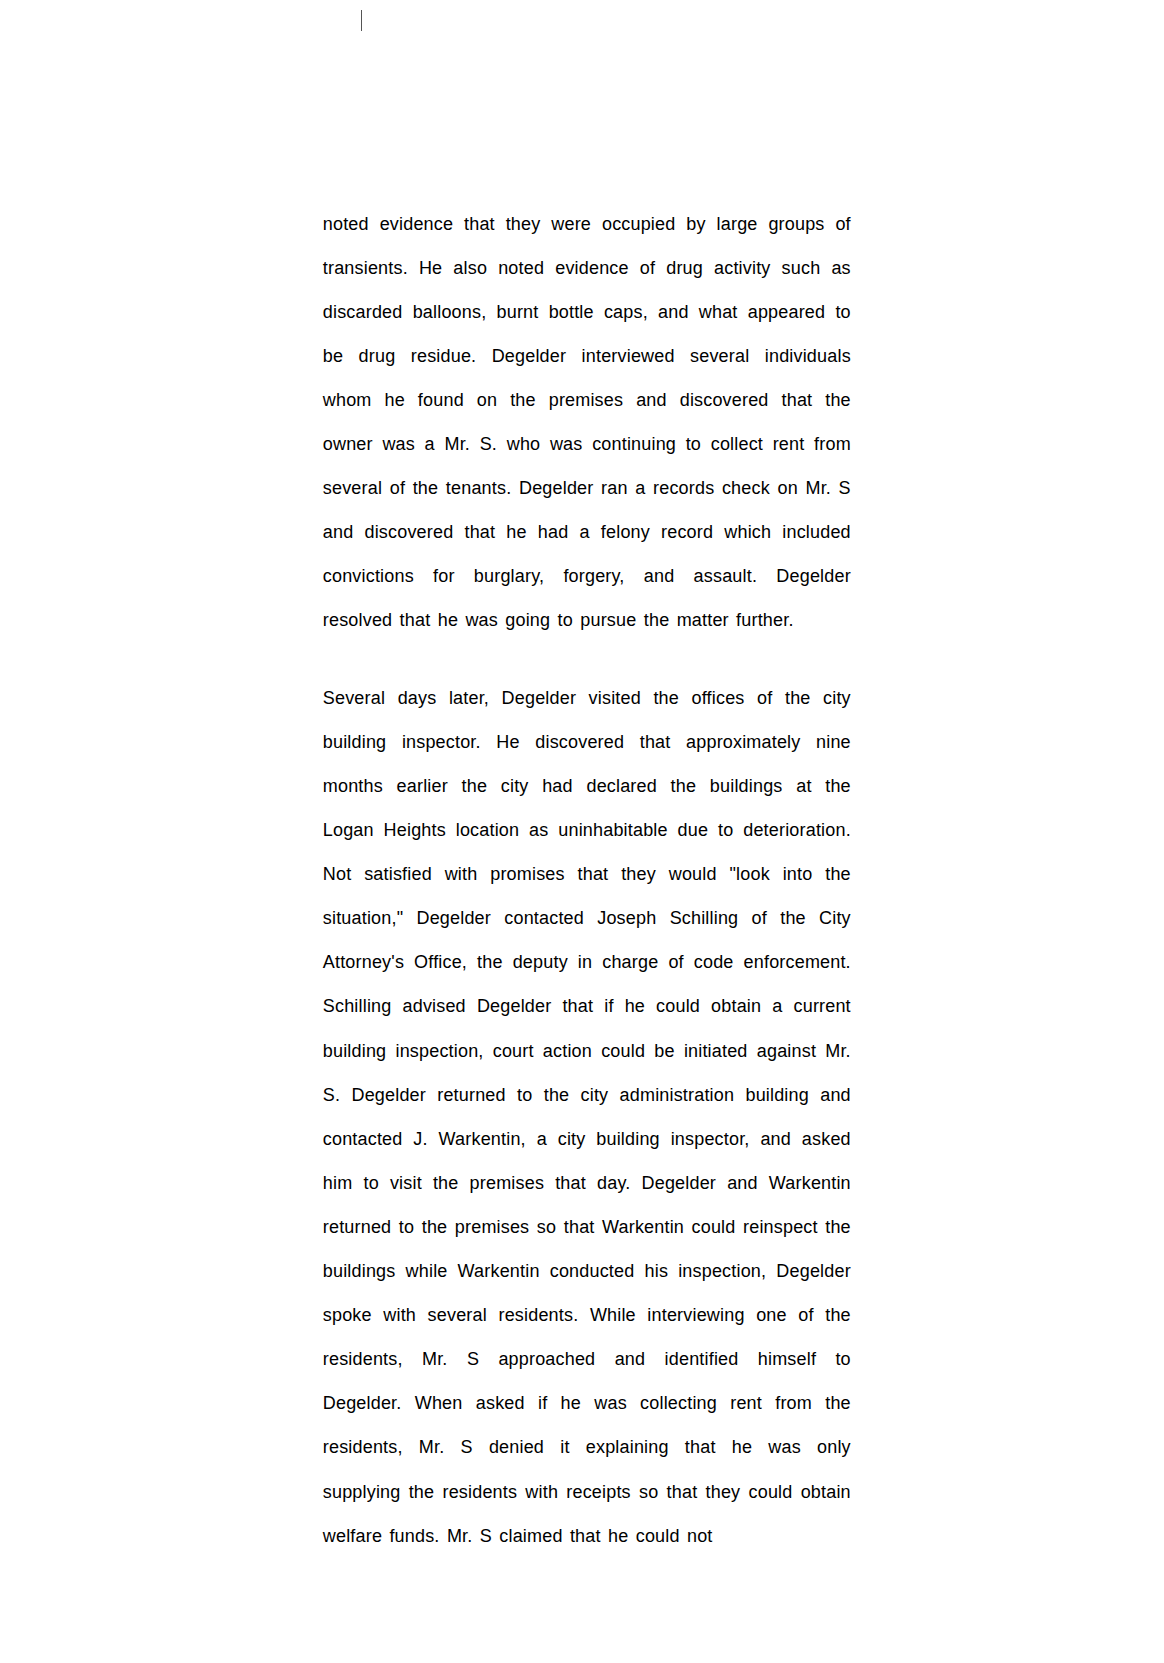noted evidence that they were occupied by large groups of transients. He also noted evidence of drug activity such as discarded balloons, burnt bottle caps, and what appeared to be drug residue. Degelder interviewed several individuals whom he found on the premises and discovered that the owner was a Mr. S. who was continuing to collect rent from several of the tenants. Degelder ran a records check on Mr. S and discovered that he had a felony record which included convictions for burglary, forgery, and assault. Degelder resolved that he was going to pursue the matter further.
Several days later, Degelder visited the offices of the city building inspector. He discovered that approximately nine months earlier the city had declared the buildings at the Logan Heights location as uninhabitable due to deterioration. Not satisfied with promises that they would "look into the situation," Degelder contacted Joseph Schilling of the City Attorney's Office, the deputy in charge of code enforcement. Schilling advised Degelder that if he could obtain a current building inspection, court action could be initiated against Mr. S. Degelder returned to the city administration building and contacted J. Warkentin, a city building inspector, and asked him to visit the premises that day. Degelder and Warkentin returned to the premises so that Warkentin could reinspect the buildings while Warkentin conducted his inspection, Degelder spoke with several residents. While interviewing one of the residents, Mr. S approached and identified himself to Degelder. When asked if he was collecting rent from the residents, Mr. S denied it explaining that he was only supplying the residents with receipts so that they could obtain welfare funds. Mr. S claimed that he could not